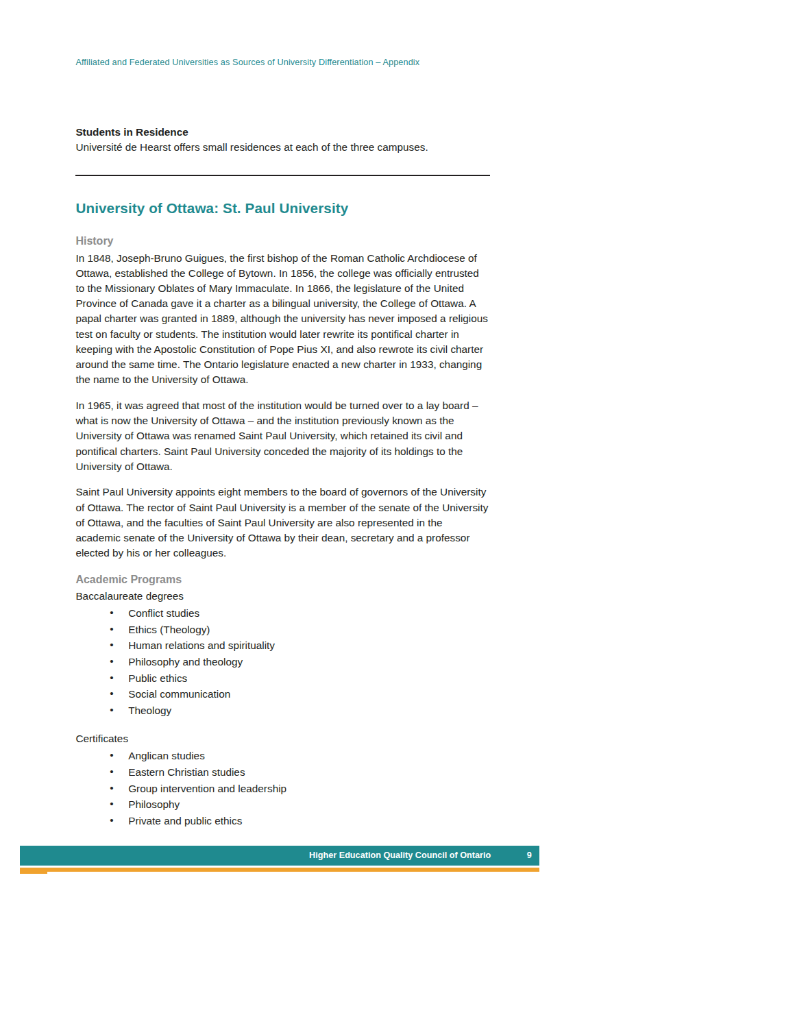Affiliated and Federated Universities as Sources of University Differentiation – Appendix
Students in Residence
Université de Hearst offers small residences at each of the three campuses.
University of Ottawa: St. Paul University
History
In 1848, Joseph-Bruno Guigues, the first bishop of the Roman Catholic Archdiocese of Ottawa, established the College of Bytown. In 1856, the college was officially entrusted to the Missionary Oblates of Mary Immaculate. In 1866, the legislature of the United Province of Canada gave it a charter as a bilingual university, the College of Ottawa. A papal charter was granted in 1889, although the university has never imposed a religious test on faculty or students. The institution would later rewrite its pontifical charter in keeping with the Apostolic Constitution of Pope Pius XI, and also rewrote its civil charter around the same time. The Ontario legislature enacted a new charter in 1933, changing the name to the University of Ottawa.
In 1965, it was agreed that most of the institution would be turned over to a lay board – what is now the University of Ottawa – and the institution previously known as the University of Ottawa was renamed Saint Paul University, which retained its civil and pontifical charters. Saint Paul University conceded the majority of its holdings to the University of Ottawa.
Saint Paul University appoints eight members to the board of governors of the University of Ottawa. The rector of Saint Paul University is a member of the senate of the University of Ottawa, and the faculties of Saint Paul University are also represented in the academic senate of the University of Ottawa by their dean, secretary and a professor elected by his or her colleagues.
Academic Programs
Baccalaureate degrees
Conflict studies
Ethics (Theology)
Human relations and spirituality
Philosophy and theology
Public ethics
Social communication
Theology
Certificates
Anglican studies
Eastern Christian studies
Group intervention and leadership
Philosophy
Private and public ethics
Higher Education Quality Council of Ontario 9